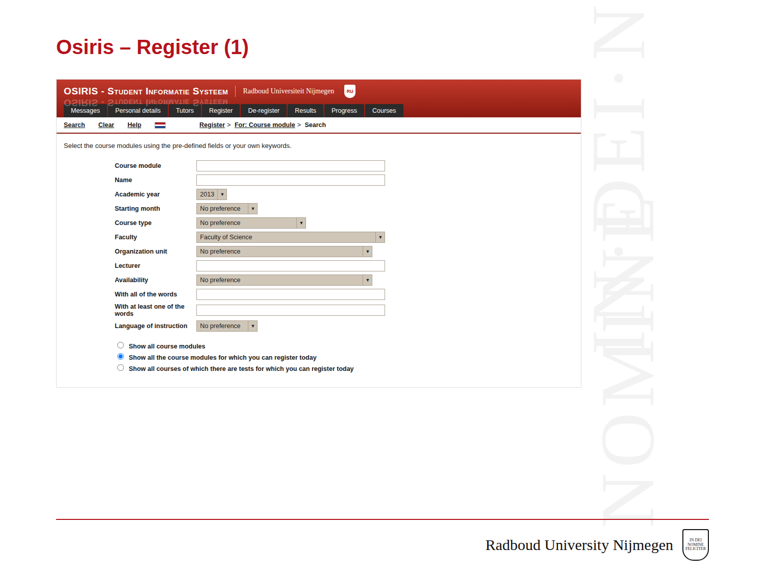IN·DEI·NO NOMINE
Osiris – Register (1)
OSIRIS - Student Informatie Systeem Radboud Universiteit Nijmegen RU
Messages Personal details Tutors Register De-register Results Progress Courses
Search Clear Help Register> For: Course module> Search
Select the course modules using the pre-defined fields or your own keywords.
| Course module | |
| Name | |
| Academic year | 2013 ▼ |
| Starting month | No preference ▼ |
| Course type | No preference ▼ |
| Faculty | Faculty of Science ▼ |
| Organization unit | No preference ▼ |
| Lecturer | |
| Availability | No preference ▼ |
| With all of the words | |
| With at least one of the words | |
| Language of instruction | No preference ▼ |
Show all course modules Show all the course modules for which you can register today Show all courses of which there are tests for which you can register today
Radboud University Nijmegen IN DEI
NOMINE
FELICITER